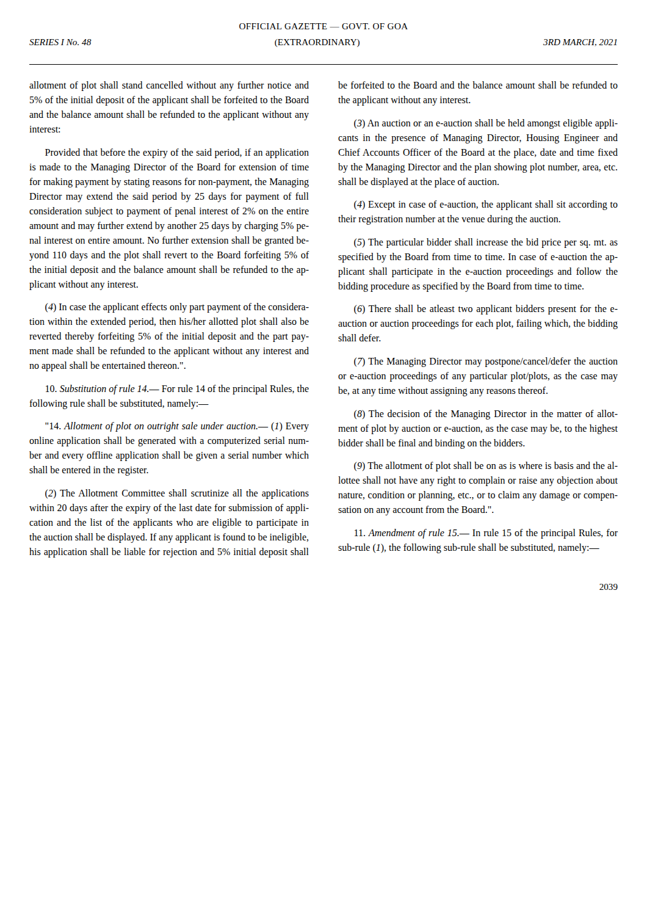OFFICIAL GAZETTE — GOVT. OF GOA
SERIES I No. 48 (EXTRAORDINARY) 3RD MARCH, 2021
allotment of plot shall stand cancelled without any further notice and 5% of the initial deposit of the applicant shall be forfeited to the Board and the balance amount shall be refunded to the applicant without any interest:
Provided that before the expiry of the said period, if an application is made to the Managing Director of the Board for extension of time for making payment by stating reasons for non-payment, the Managing Director may extend the said period by 25 days for payment of full consideration subject to payment of penal interest of 2% on the entire amount and may further extend by another 25 days by charging 5% penal interest on entire amount. No further extension shall be granted beyond 110 days and the plot shall revert to the Board forfeiting 5% of the initial deposit and the balance amount shall be refunded to the applicant without any interest.
(4) In case the applicant effects only part payment of the consideration within the extended period, then his/her allotted plot shall also be reverted thereby forfeiting 5% of the initial deposit and the part payment made shall be refunded to the applicant without any interest and no appeal shall be entertained thereon.".
10. Substitution of rule 14.— For rule 14 of the principal Rules, the following rule shall be substituted, namely:—
"14. Allotment of plot on outright sale under auction.— (1) Every online application shall be generated with a computerized serial number and every offline application shall be given a serial number which shall be entered in the register.
(2) The Allotment Committee shall scrutinize all the applications within 20 days after the expiry of the last date for submission of application and the list of the applicants who are eligible to participate in the auction shall be displayed. If any applicant is found to be ineligible, his application shall be liable for rejection and 5% initial deposit shall be forfeited to the Board and the balance amount shall be refunded to the applicant without any interest.
(3) An auction or an e-auction shall be held amongst eligible applicants in the presence of Managing Director, Housing Engineer and Chief Accounts Officer of the Board at the place, date and time fixed by the Managing Director and the plan showing plot number, area, etc. shall be displayed at the place of auction.
(4) Except in case of e-auction, the applicant shall sit according to their registration number at the venue during the auction.
(5) The particular bidder shall increase the bid price per sq. mt. as specified by the Board from time to time. In case of e-auction the applicant shall participate in the e-auction proceedings and follow the bidding procedure as specified by the Board from time to time.
(6) There shall be atleast two applicant bidders present for the e-auction or auction proceedings for each plot, failing which, the bidding shall defer.
(7) The Managing Director may postpone/cancel/defer the auction or e-auction proceedings of any particular plot/plots, as the case may be, at any time without assigning any reasons thereof.
(8) The decision of the Managing Director in the matter of allotment of plot by auction or e-auction, as the case may be, to the highest bidder shall be final and binding on the bidders.
(9) The allotment of plot shall be on as is where is basis and the allottee shall not have any right to complain or raise any objection about nature, condition or planning, etc., or to claim any damage or compensation on any account from the Board.".
11. Amendment of rule 15.— In rule 15 of the principal Rules, for sub-rule (1), the following sub-rule shall be substituted, namely:—
2039